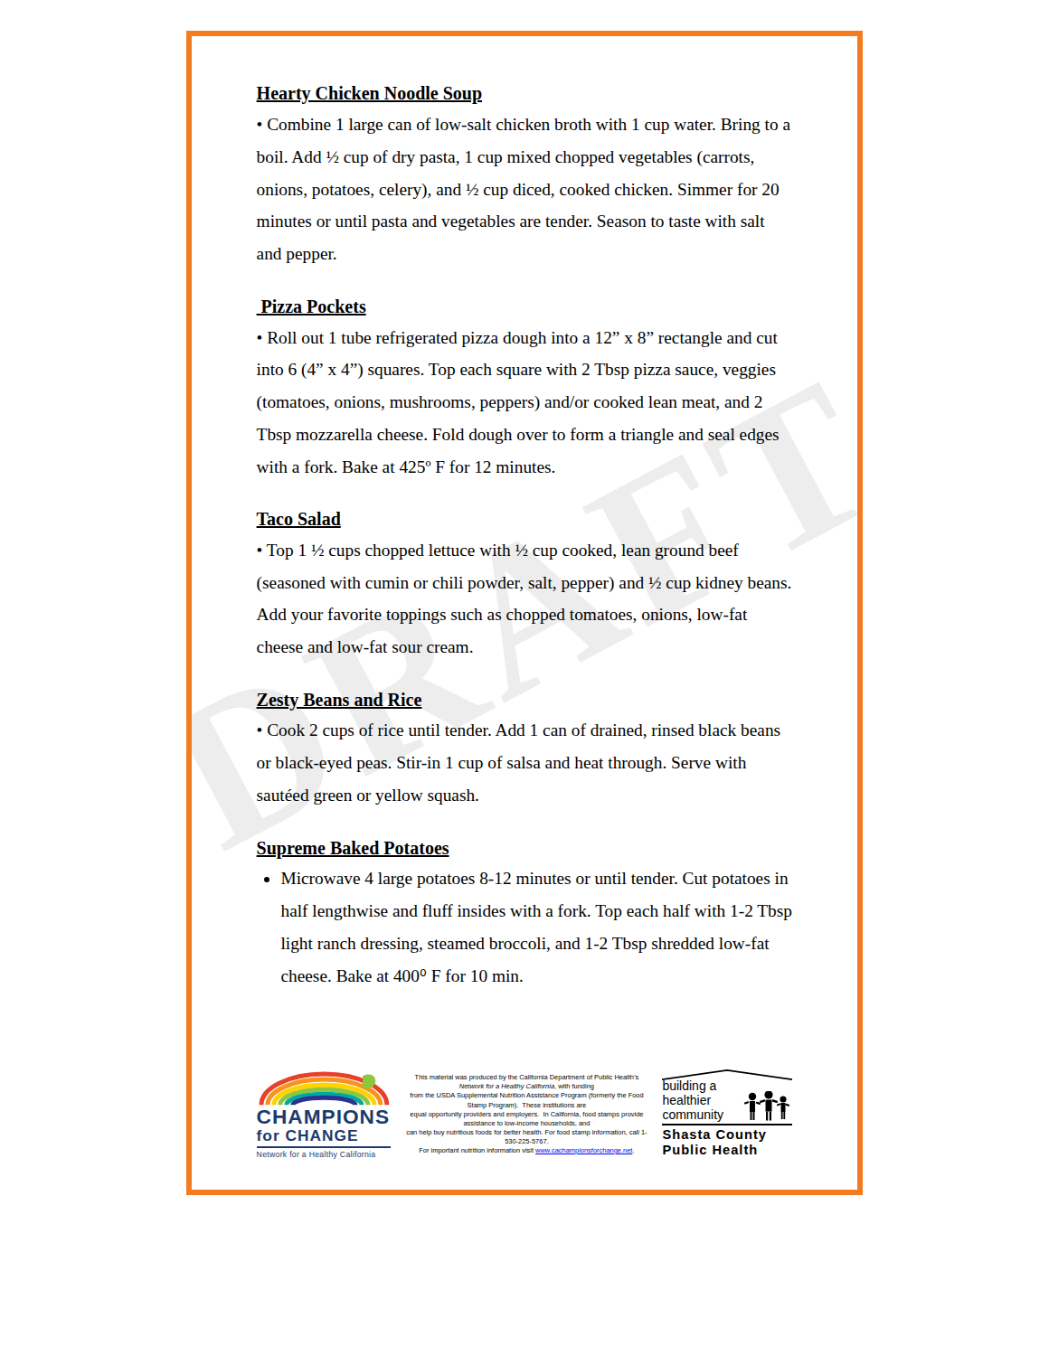DRAFT
Hearty Chicken Noodle Soup
• Combine 1 large can of low-salt chicken broth with 1 cup water. Bring to a boil. Add ½ cup of dry pasta, 1 cup mixed chopped vegetables (carrots, onions, potatoes, celery), and ½ cup diced, cooked chicken. Simmer for 20 minutes or until pasta and vegetables are tender. Season to taste with salt and pepper.
Pizza Pockets
• Roll out 1 tube refrigerated pizza dough into a 12” x 8” rectangle and cut into 6 (4” x 4”) squares. Top each square with 2 Tbsp pizza sauce, veggies (tomatoes, onions, mushrooms, peppers) and/or cooked lean meat, and 2 Tbsp mozzarella cheese. Fold dough over to form a triangle and seal edges with a fork. Bake at 425º F for 12 minutes.
Taco Salad
• Top 1 ½ cups chopped lettuce with ½ cup cooked, lean ground beef (seasoned with cumin or chili powder, salt, pepper) and ½ cup kidney beans. Add your favorite toppings such as chopped tomatoes, onions, low-fat cheese and low-fat sour cream.
Zesty Beans and Rice
• Cook 2 cups of rice until tender. Add 1 can of drained, rinsed black beans or black-eyed peas. Stir-in 1 cup of salsa and heat through. Serve with sautéed green or yellow squash.
Supreme Baked Potatoes
Microwave 4 large potatoes 8-12 minutes or until tender. Cut potatoes in half lengthwise and fluff insides with a fork. Top each half with 1-2 Tbsp light ranch dressing, steamed broccoli, and 1-2 Tbsp shredded low-fat cheese. Bake at 400⁰ F for 10 min.
CHAMPIONS for CHANGE
Network for a Healthy California
This material was produced by the California Department of Public Health’s Network for a Healthy California, with funding
from the USDA Supplemental Nutrition Assistance Program (formerly the Food Stamp Program). These institutions are
equal opportunity providers and employers. In California, food stamps provide assistance to low-income households, and
can help buy nutritious foods for better health. For food stamp information, call 1-530-225-5767.
For important nutrition information visit www.cachampionsforchange.net.
building a
healthier
community
Shasta County
Public Health